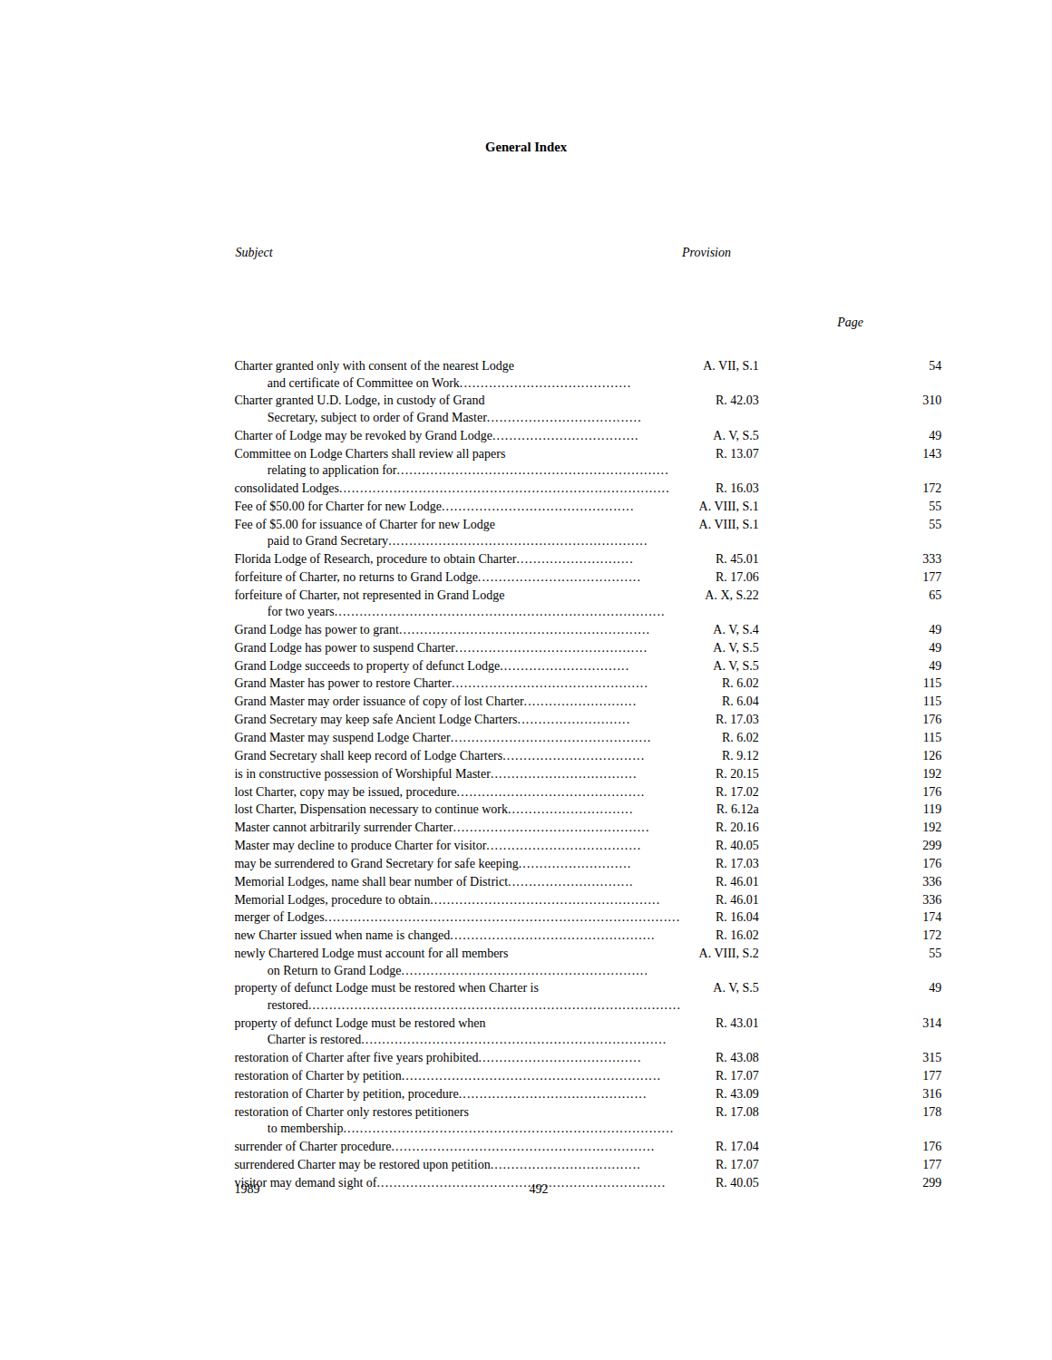General Index
| Subject | Provision | Page |
| --- | --- | --- |
| Charter granted only with consent of the nearest Lodge and certificate of Committee on Work ......................................... | A. VII, S.1 | 54 |
| Charter granted U.D. Lodge, in custody of Grand Secretary, subject to order of Grand Master ..................................... | R. 42.03 | 310 |
| Charter of Lodge may be revoked by Grand Lodge ................................... | A. V, S.5 | 49 |
| Committee on Lodge Charters shall review all papers relating to application for ................................................................. | R. 13.07 | 143 |
| consolidated Lodges ............................................................................... | R. 16.03 | 172 |
| Fee of $50.00 for Charter for new Lodge .............................................. | A. VIII, S.1 | 55 |
| Fee of $5.00 for issuance of Charter for new Lodge paid to Grand Secretary .............................................................. | A. VIII, S.1 | 55 |
| Florida Lodge of Research, procedure to obtain Charter ............................ | R. 45.01 | 333 |
| forfeiture of Charter, no returns to Grand Lodge ....................................... | R. 17.06 | 177 |
| forfeiture of Charter, not represented in Grand Lodge for two years ............................................................................... | A. X, S.22 | 65 |
| Grand Lodge has power to grant ............................................................ | A. V, S.4 | 49 |
| Grand Lodge has power to suspend Charter .............................................. | A. V, S.5 | 49 |
| Grand Lodge succeeds to property of defunct Lodge ............................... | A. V, S.5 | 49 |
| Grand Master has power to restore Charter ............................................... | R. 6.02 | 115 |
| Grand Master may order issuance of copy of lost Charter ........................... | R. 6.04 | 115 |
| Grand Secretary may keep safe Ancient Lodge Charters ........................... | R. 17.03 | 176 |
| Grand Master may suspend Lodge Charter ................................................ | R. 6.02 | 115 |
| Grand Secretary shall keep record of Lodge Charters .................................. | R. 9.12 | 126 |
| is in constructive possession of Worshipful Master ................................... | R. 20.15 | 192 |
| lost Charter, copy may be issued, procedure ............................................. | R. 17.02 | 176 |
| lost Charter, Dispensation necessary to continue work .............................. | R. 6.12a | 119 |
| Master cannot arbitrarily surrender Charter ............................................... | R. 20.16 | 192 |
| Master may decline to produce Charter for visitor ..................................... | R. 40.05 | 299 |
| may be surrendered to Grand Secretary for safe keeping ........................... | R. 17.03 | 176 |
| Memorial Lodges, name shall bear number of District .............................. | R. 46.01 | 336 |
| Memorial Lodges, procedure to obtain ....................................................... | R. 46.01 | 336 |
| merger of Lodges ..................................................................................... | R. 16.04 | 174 |
| new Charter issued when name is changed ................................................. | R. 16.02 | 172 |
| newly Chartered Lodge must account for all members on Return to Grand Lodge ........................................................... | A. VIII, S.2 | 55 |
| property of defunct Lodge must be restored when Charter is restored ......................................................................................... | A. V, S.5 | 49 |
| property of defunct Lodge must be restored when Charter is restored ......................................................................... | R. 43.01 | 314 |
| restoration of Charter after five years prohibited ....................................... | R. 43.08 | 315 |
| restoration of Charter by petition .............................................................. | R. 17.07 | 177 |
| restoration of Charter by petition, procedure ............................................. | R. 43.09 | 316 |
| restoration of Charter only restores petitioners to membership ............................................................................... | R. 17.08 | 178 |
| surrender of Charter procedure ............................................................... | R. 17.04 | 176 |
| surrendered Charter may be restored upon petition .................................... | R. 17.07 | 177 |
| visitor may demand sight of ..................................................................... | R. 40.05 | 299 |
1989
492